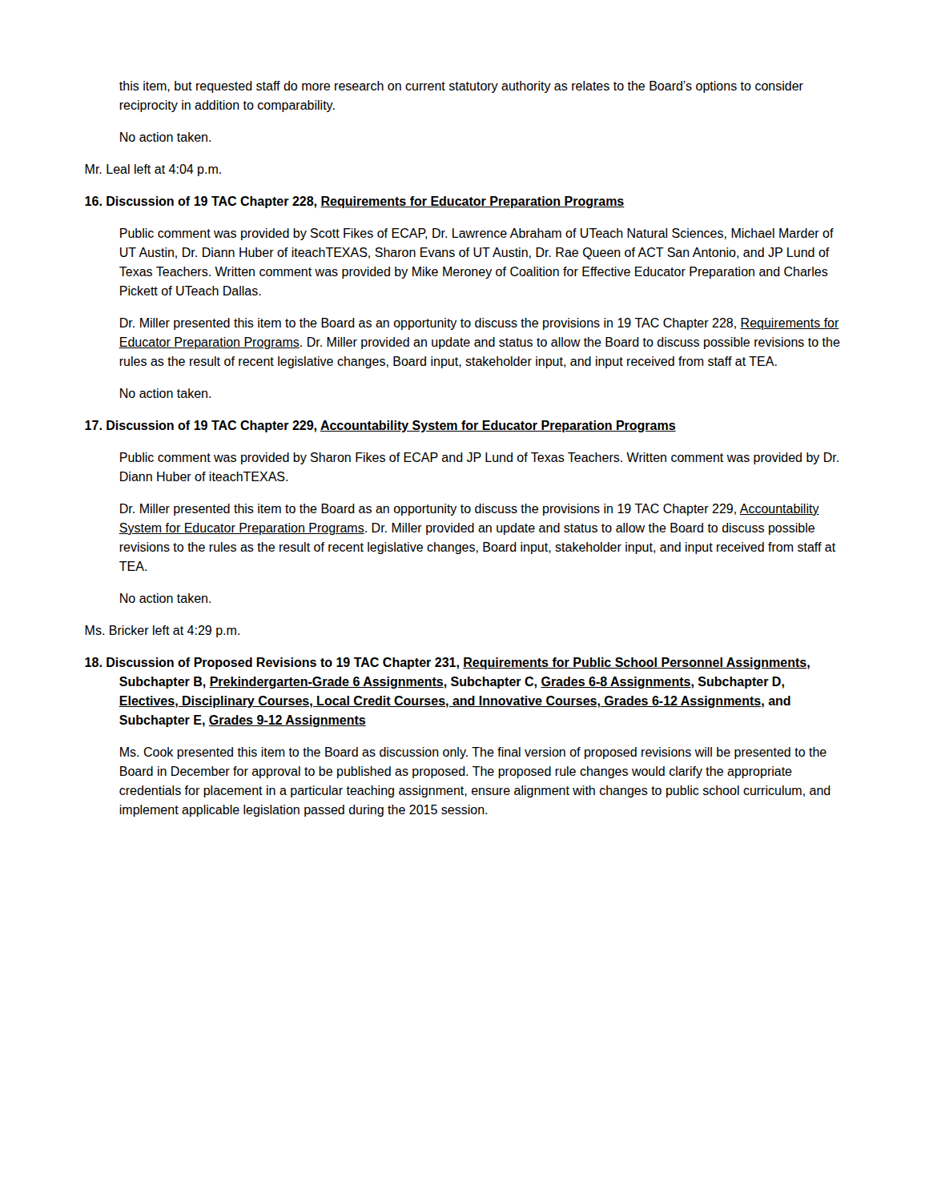this item, but requested staff do more research on current statutory authority as relates to the Board’s options to consider reciprocity in addition to comparability.
No action taken.
Mr. Leal left at 4:04 p.m.
16. Discussion of 19 TAC Chapter 228, Requirements for Educator Preparation Programs
Public comment was provided by Scott Fikes of ECAP, Dr. Lawrence Abraham of UTeach Natural Sciences, Michael Marder of UT Austin, Dr. Diann Huber of iteachTEXAS, Sharon Evans of UT Austin, Dr. Rae Queen of ACT San Antonio, and JP Lund of Texas Teachers. Written comment was provided by Mike Meroney of Coalition for Effective Educator Preparation and Charles Pickett of UTeach Dallas.
Dr. Miller presented this item to the Board as an opportunity to discuss the provisions in 19 TAC Chapter 228, Requirements for Educator Preparation Programs. Dr. Miller provided an update and status to allow the Board to discuss possible revisions to the rules as the result of recent legislative changes, Board input, stakeholder input, and input received from staff at TEA.
No action taken.
17. Discussion of 19 TAC Chapter 229, Accountability System for Educator Preparation Programs
Public comment was provided by Sharon Fikes of ECAP and JP Lund of Texas Teachers. Written comment was provided by Dr. Diann Huber of iteachTEXAS.
Dr. Miller presented this item to the Board as an opportunity to discuss the provisions in 19 TAC Chapter 229, Accountability System for Educator Preparation Programs. Dr. Miller provided an update and status to allow the Board to discuss possible revisions to the rules as the result of recent legislative changes, Board input, stakeholder input, and input received from staff at TEA.
No action taken.
Ms. Bricker left at 4:29 p.m.
18. Discussion of Proposed Revisions to 19 TAC Chapter 231, Requirements for Public School Personnel Assignments, Subchapter B, Prekindergarten-Grade 6 Assignments, Subchapter C, Grades 6-8 Assignments, Subchapter D, Electives, Disciplinary Courses, Local Credit Courses, and Innovative Courses, Grades 6-12 Assignments, and Subchapter E, Grades 9-12 Assignments
Ms. Cook presented this item to the Board as discussion only. The final version of proposed revisions will be presented to the Board in December for approval to be published as proposed. The proposed rule changes would clarify the appropriate credentials for placement in a particular teaching assignment, ensure alignment with changes to public school curriculum, and implement applicable legislation passed during the 2015 session.